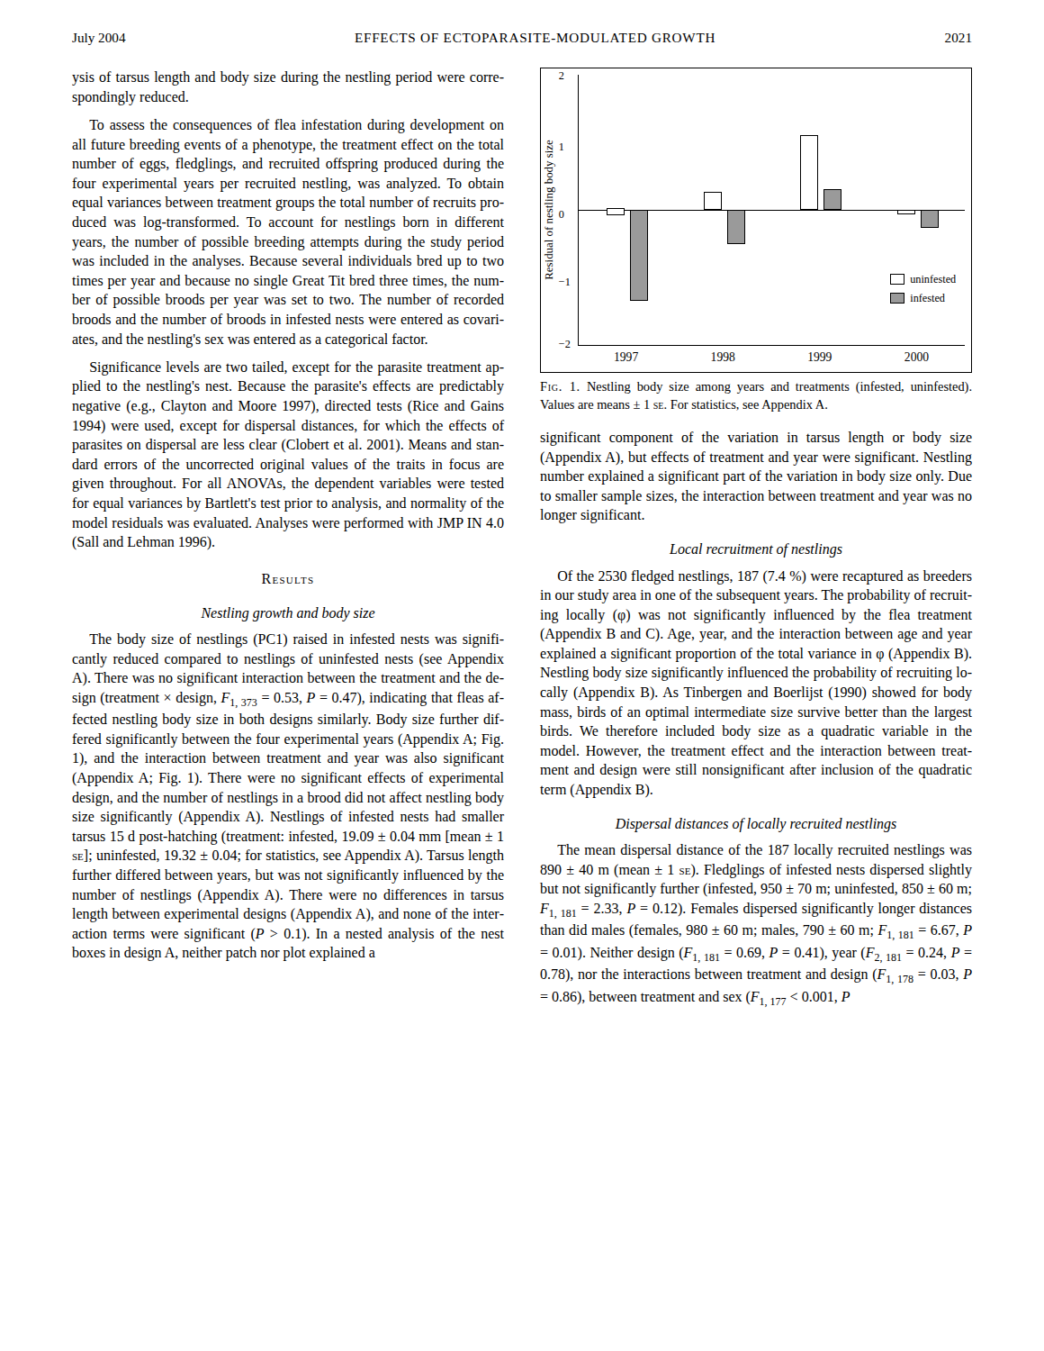July 2004 Effects of Ectoparasite-Modulated Growth 2021
ysis of tarsus length and body size during the nestling period were correspondingly reduced.
To assess the consequences of flea infestation during development on all future breeding events of a phenotype, the treatment effect on the total number of eggs, fledglings, and recruited offspring produced during the four experimental years per recruited nestling, was analyzed. To obtain equal variances between treatment groups the total number of recruits produced was log-transformed. To account for nestlings born in different years, the number of possible breeding attempts during the study period was included in the analyses. Because several individuals bred up to two times per year and because no single Great Tit bred three times, the number of possible broods per year was set to two. The number of recorded broods and the number of broods in infested nests were entered as covariates, and the nestling's sex was entered as a categorical factor.
Significance levels are two tailed, except for the parasite treatment applied to the nestling's nest. Because the parasite's effects are predictably negative (e.g., Clayton and Moore 1997), directed tests (Rice and Gains 1994) were used, except for dispersal distances, for which the effects of parasites on dispersal are less clear (Clobert et al. 2001). Means and standard errors of the uncorrected original values of the traits in focus are given throughout. For all ANOVAs, the dependent variables were tested for equal variances by Bartlett's test prior to analysis, and normality of the model residuals was evaluated. Analyses were performed with JMP IN 4.0 (Sall and Lehman 1996).
Results
Nestling growth and body size
The body size of nestlings (PC1) raised in infested nests was significantly reduced compared to nestlings of uninfested nests (see Appendix A). There was no significant interaction between the treatment and the design (treatment × design, F1, 373 = 0.53, P = 0.47), indicating that fleas affected nestling body size in both designs similarly. Body size further differed significantly between the four experimental years (Appendix A; Fig. 1), and the interaction between treatment and year was also significant (Appendix A; Fig. 1). There were no significant effects of experimental design, and the number of nestlings in a brood did not affect nestling body size significantly (Appendix A). Nestlings of infested nests had smaller tarsus 15 d post-hatching (treatment: infested, 19.09 ± 0.04 mm [mean ± 1 se]; uninfested, 19.32 ± 0.04; for statistics, see Appendix A). Tarsus length further differed between years, but was not significantly influenced by the number of nestlings (Appendix A). There were no differences in tarsus length between experimental designs (Appendix A), and none of the interaction terms were significant (P > 0.1). In a nested analysis of the nest boxes in design A, neither patch nor plot explained a
Residual of nestling body size 2 1 0 −1 −2
uninfested
infested
1997199819992000
Fig. 1. Nestling body size among years and treatments (infested, uninfested). Values are means ± 1 se. For statistics, see Appendix A.
significant component of the variation in tarsus length or body size (Appendix A), but effects of treatment and year were significant. Nestling number explained a significant part of the variation in body size only. Due to smaller sample sizes, the interaction between treatment and year was no longer significant.
Local recruitment of nestlings
Of the 2530 fledged nestlings, 187 (7.4 %) were recaptured as breeders in our study area in one of the subsequent years. The probability of recruiting locally (φ) was not significantly influenced by the flea treatment (Appendix B and C). Age, year, and the interaction between age and year explained a significant proportion of the total variance in φ (Appendix B). Nestling body size significantly influenced the probability of recruiting locally (Appendix B). As Tinbergen and Boerlijst (1990) showed for body mass, birds of an optimal intermediate size survive better than the largest birds. We therefore included body size as a quadratic variable in the model. However, the treatment effect and the interaction between treatment and design were still nonsignificant after inclusion of the quadratic term (Appendix B).
Dispersal distances of locally recruited nestlings
The mean dispersal distance of the 187 locally recruited nestlings was 890 ± 40 m (mean ± 1 se). Fledglings of infested nests dispersed slightly but not significantly further (infested, 950 ± 70 m; uninfested, 850 ± 60 m; F1, 181 = 2.33, P = 0.12). Females dispersed significantly longer distances than did males (females, 980 ± 60 m; males, 790 ± 60 m; F1, 181 = 6.67, P = 0.01). Neither design (F1, 181 = 0.69, P = 0.41), year (F2, 181 = 0.24, P = 0.78), nor the interactions between treatment and design (F1, 178 = 0.03, P = 0.86), between treatment and sex (F1, 177 < 0.001, P